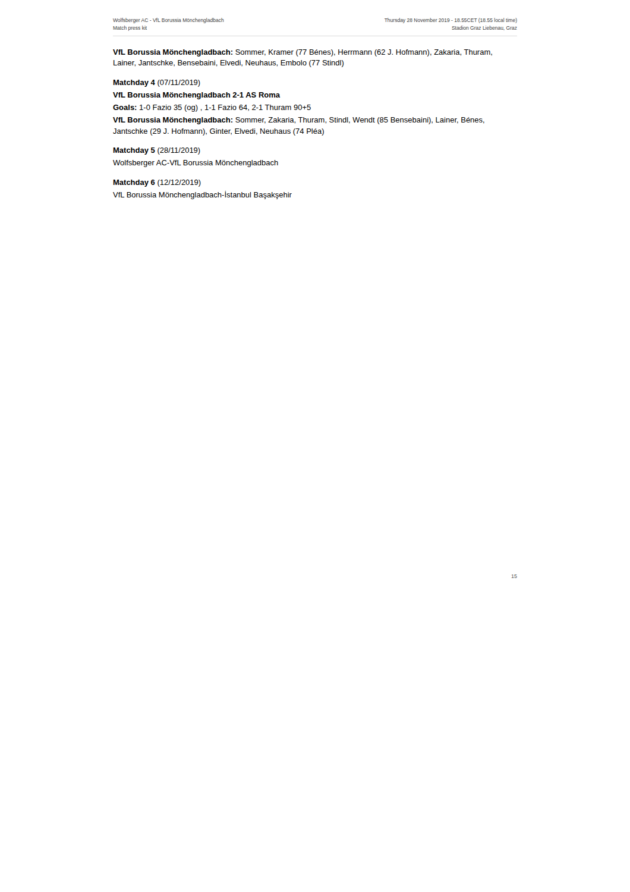Wolfsberger AC - VfL Borussia Mönchengladbach
Thursday 28 November 2019 - 18.55CET (18.55 local time)
Match press kit
Stadion Graz Liebenau, Graz
VfL Borussia Mönchengladbach: Sommer, Kramer (77 Bénes), Herrmann (62 J. Hofmann), Zakaria, Thuram, Lainer, Jantschke, Bensebaini, Elvedi, Neuhaus, Embolo (77 Stindl)
Matchday 4 (07/11/2019)
VfL Borussia Mönchengladbach 2-1 AS Roma
Goals: 1-0 Fazio 35 (og) , 1-1 Fazio 64, 2-1 Thuram 90+5
VfL Borussia Mönchengladbach: Sommer, Zakaria, Thuram, Stindl, Wendt (85 Bensebaini), Lainer, Bénes, Jantschke (29 J. Hofmann), Ginter, Elvedi, Neuhaus (74 Pléa)
Matchday 5 (28/11/2019)
Wolfsberger AC-VfL Borussia Mönchengladbach
Matchday 6 (12/12/2019)
VfL Borussia Mönchengladbach-İstanbul Başakşehir
15